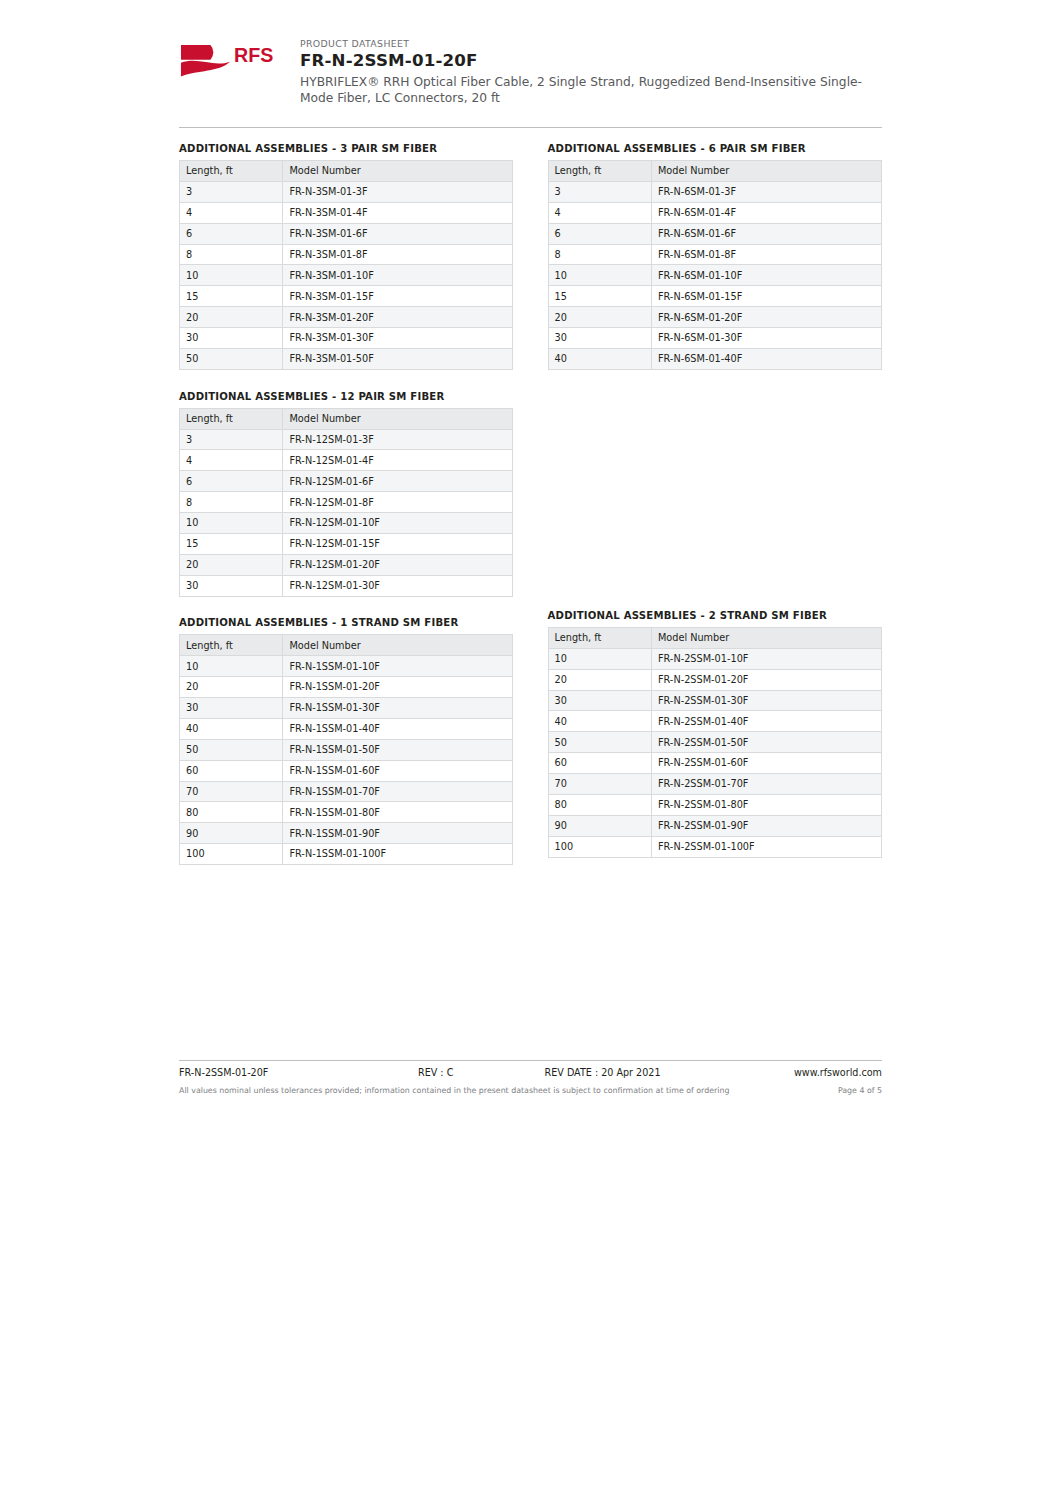RFS
PRODUCT DATASHEET
FR-N-2SSM-01-20F
HYBRIFLEX® RRH Optical Fiber Cable, 2 Single Strand, Ruggedized Bend-Insensitive Single-Mode Fiber, LC Connectors, 20 ft
Additional Assemblies - 3 Pair SM Fiber
| Length, ft | Model Number |
| --- | --- |
| 3 | FR-N-3SM-01-3F |
| 4 | FR-N-3SM-01-4F |
| 6 | FR-N-3SM-01-6F |
| 8 | FR-N-3SM-01-8F |
| 10 | FR-N-3SM-01-10F |
| 15 | FR-N-3SM-01-15F |
| 20 | FR-N-3SM-01-20F |
| 30 | FR-N-3SM-01-30F |
| 50 | FR-N-3SM-01-50F |
Additional Assemblies - 12 Pair SM Fiber
| Length, ft | Model Number |
| --- | --- |
| 3 | FR-N-12SM-01-3F |
| 4 | FR-N-12SM-01-4F |
| 6 | FR-N-12SM-01-6F |
| 8 | FR-N-12SM-01-8F |
| 10 | FR-N-12SM-01-10F |
| 15 | FR-N-12SM-01-15F |
| 20 | FR-N-12SM-01-20F |
| 30 | FR-N-12SM-01-30F |
Additional Assemblies - 1 Strand SM Fiber
| Length, ft | Model Number |
| --- | --- |
| 10 | FR-N-1SSM-01-10F |
| 20 | FR-N-1SSM-01-20F |
| 30 | FR-N-1SSM-01-30F |
| 40 | FR-N-1SSM-01-40F |
| 50 | FR-N-1SSM-01-50F |
| 60 | FR-N-1SSM-01-60F |
| 70 | FR-N-1SSM-01-70F |
| 80 | FR-N-1SSM-01-80F |
| 90 | FR-N-1SSM-01-90F |
| 100 | FR-N-1SSM-01-100F |
Additional Assemblies - 6 Pair SM Fiber
| Length, ft | Model Number |
| --- | --- |
| 3 | FR-N-6SM-01-3F |
| 4 | FR-N-6SM-01-4F |
| 6 | FR-N-6SM-01-6F |
| 8 | FR-N-6SM-01-8F |
| 10 | FR-N-6SM-01-10F |
| 15 | FR-N-6SM-01-15F |
| 20 | FR-N-6SM-01-20F |
| 30 | FR-N-6SM-01-30F |
| 40 | FR-N-6SM-01-40F |
Additional Assemblies - 2 Strand SM Fiber
| Length, ft | Model Number |
| --- | --- |
| 10 | FR-N-2SSM-01-10F |
| 20 | FR-N-2SSM-01-20F |
| 30 | FR-N-2SSM-01-30F |
| 40 | FR-N-2SSM-01-40F |
| 50 | FR-N-2SSM-01-50F |
| 60 | FR-N-2SSM-01-60F |
| 70 | FR-N-2SSM-01-70F |
| 80 | FR-N-2SSM-01-80F |
| 90 | FR-N-2SSM-01-90F |
| 100 | FR-N-2SSM-01-100F |
FR-N-2SSM-01-20F
REV : C
REV DATE : 20 Apr 2021
www.rfsworld.com
All values nominal unless tolerances provided; information contained in the present datasheet is subject to confirmation at time of ordering
Page 4 of 5